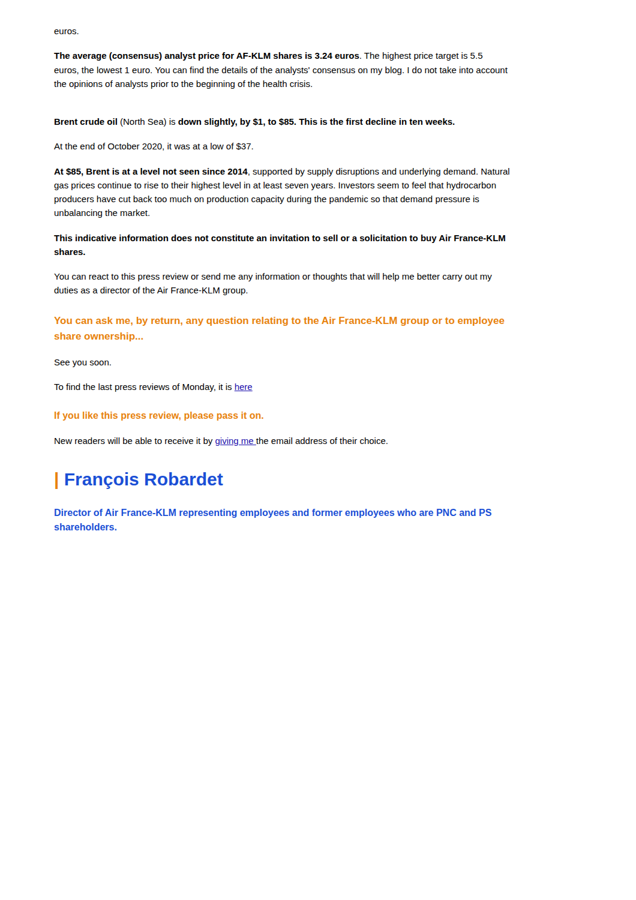euros.
The average (consensus) analyst price for AF-KLM shares is 3.24 euros. The highest price target is 5.5 euros, the lowest 1 euro. You can find the details of the analysts' consensus on my blog. I do not take into account the opinions of analysts prior to the beginning of the health crisis.
Brent crude oil (North Sea) is down slightly, by $1, to $85. This is the first decline in ten weeks.
At the end of October 2020, it was at a low of $37.
At $85, Brent is at a level not seen since 2014, supported by supply disruptions and underlying demand. Natural gas prices continue to rise to their highest level in at least seven years. Investors seem to feel that hydrocarbon producers have cut back too much on production capacity during the pandemic so that demand pressure is unbalancing the market.
This indicative information does not constitute an invitation to sell or a solicitation to buy Air France-KLM shares.
You can react to this press review or send me any information or thoughts that will help me better carry out my duties as a director of the Air France-KLM group.
You can ask me, by return, any question relating to the Air France-KLM group or to employee share ownership...
See you soon.
To find the last press reviews of Monday, it is here
If you like this press review, please pass it on.
New readers will be able to receive it by giving me the email address of their choice.
| François Robardet
Director of Air France-KLM representing employees and former employees who are PNC and PS shareholders.